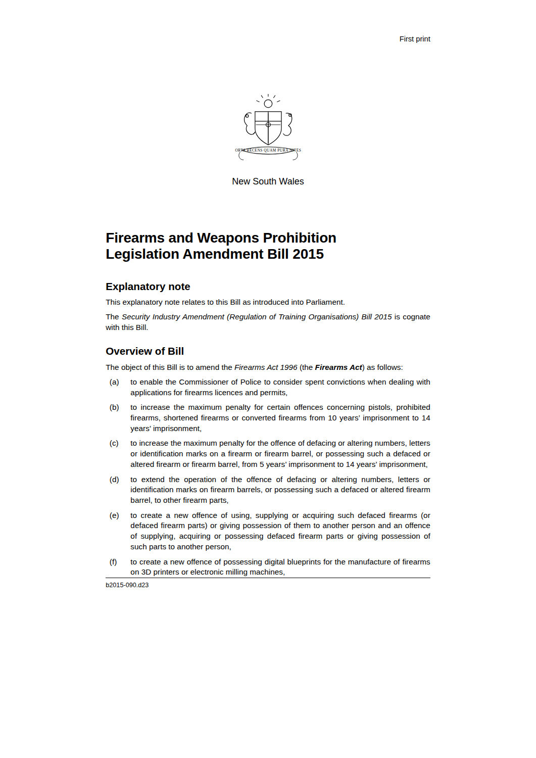First print
ORTA RECENS QUAM PURA NITES
New South Wales
Firearms and Weapons Prohibition
Legislation Amendment Bill 2015
Explanatory note
This explanatory note relates to this Bill as introduced into Parliament.
The Security Industry Amendment (Regulation of Training Organisations) Bill 2015 is cognate with this Bill.
Overview of Bill
The object of this Bill is to amend the Firearms Act 1996 (the Firearms Act) as follows:
(a) to enable the Commissioner of Police to consider spent convictions when dealing with applications for firearms licences and permits,
(b) to increase the maximum penalty for certain offences concerning pistols, prohibited firearms, shortened firearms or converted firearms from 10 years’ imprisonment to 14 years’ imprisonment,
(c) to increase the maximum penalty for the offence of defacing or altering numbers, letters or identification marks on a firearm or firearm barrel, or possessing such a defaced or altered firearm or firearm barrel, from 5 years’ imprisonment to 14 years’ imprisonment,
(d) to extend the operation of the offence of defacing or altering numbers, letters or identification marks on firearm barrels, or possessing such a defaced or altered firearm barrel, to other firearm parts,
(e) to create a new offence of using, supplying or acquiring such defaced firearms (or defaced firearm parts) or giving possession of them to another person and an offence of supplying, acquiring or possessing defaced firearm parts or giving possession of such parts to another person,
(f) to create a new offence of possessing digital blueprints for the manufacture of firearms on 3D printers or electronic milling machines,
b2015-090.d23